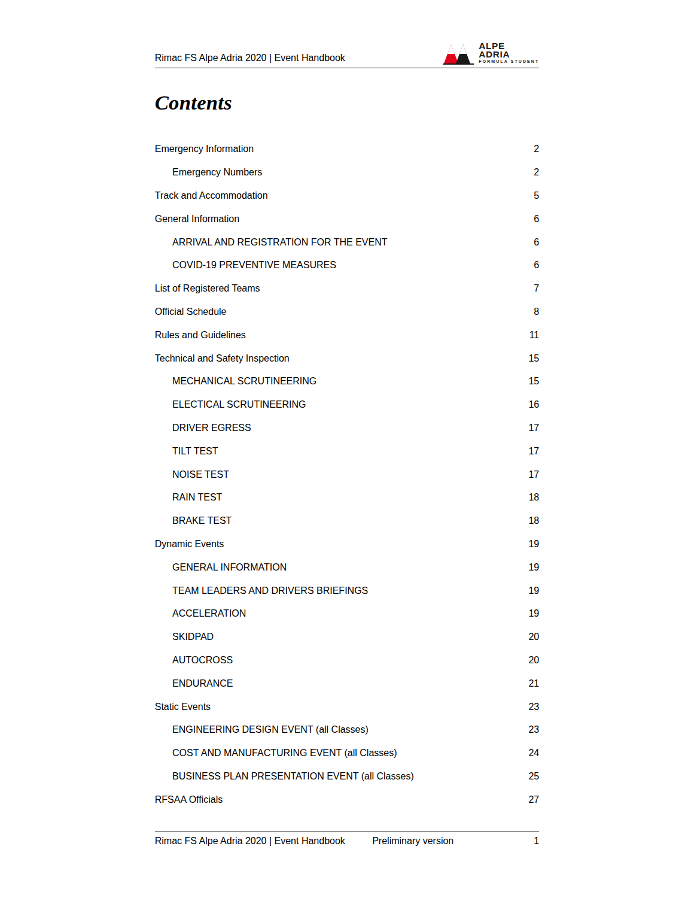Rimac FS Alpe Adria 2020 | Event Handbook
ALPE
ADRIA
FORMULA STUDENT
Contents
Emergency Information 2
Emergency Numbers 2
Track and Accommodation 5
General Information 6
ARRIVAL AND REGISTRATION FOR THE EVENT 6
COVID-19 PREVENTIVE MEASURES 6
List of Registered Teams 7
Official Schedule 8
Rules and Guidelines 11
Technical and Safety Inspection 15
MECHANICAL SCRUTINEERING 15
ELECTICAL SCRUTINEERING 16
DRIVER EGRESS 17
TILT TEST 17
NOISE TEST 17
RAIN TEST 18
BRAKE TEST 18
Dynamic Events 19
GENERAL INFORMATION 19
TEAM LEADERS AND DRIVERS BRIEFINGS 19
ACCELERATION 19
SKIDPAD 20
AUTOCROSS 20
ENDURANCE 21
Static Events 23
ENGINEERING DESIGN EVENT (all Classes) 23
COST AND MANUFACTURING EVENT (all Classes) 24
BUSINESS PLAN PRESENTATION EVENT (all Classes) 25
RFSAA Officials 27
Rimac FS Alpe Adria 2020 | Event Handbook Preliminary version 1